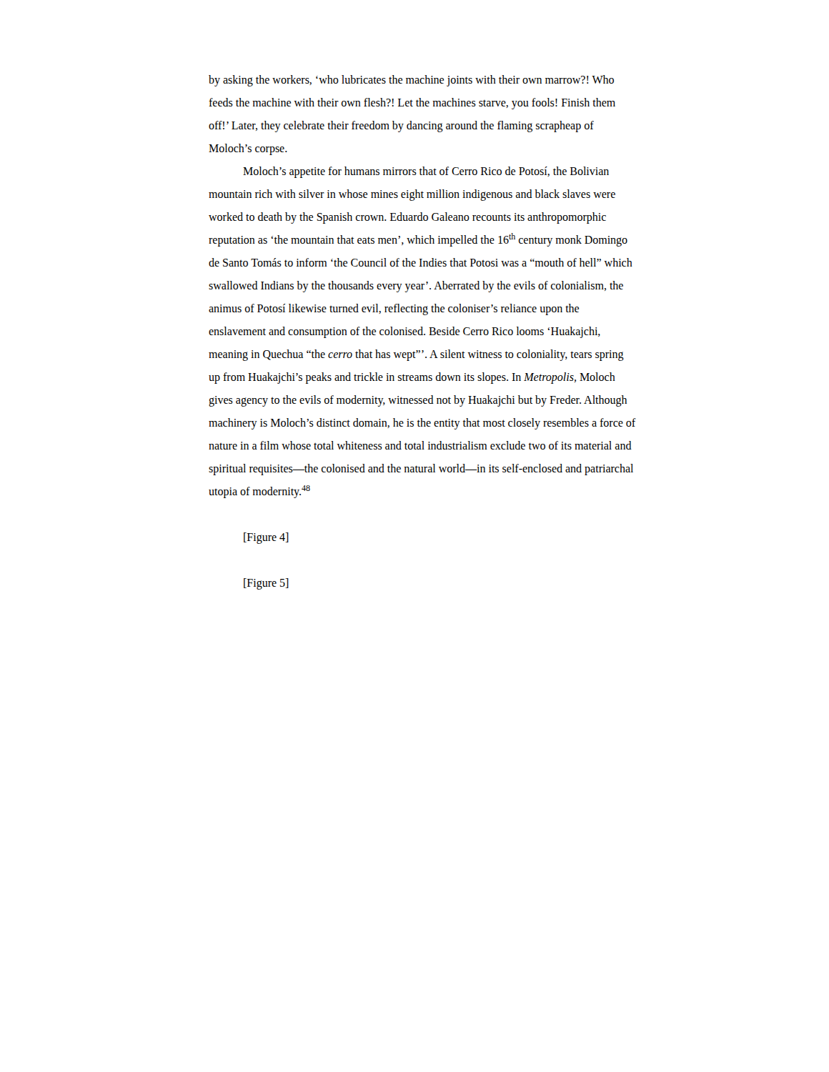by asking the workers, ‘who lubricates the machine joints with their own marrow?! Who feeds the machine with their own flesh?! Let the machines starve, you fools! Finish them off!’ Later, they celebrate their freedom by dancing around the flaming scrapheap of Moloch’s corpse.
Moloch’s appetite for humans mirrors that of Cerro Rico de Potosí, the Bolivian mountain rich with silver in whose mines eight million indigenous and black slaves were worked to death by the Spanish crown. Eduardo Galeano recounts its anthropomorphic reputation as ‘the mountain that eats men’, which impelled the 16th century monk Domingo de Santo Tomás to inform ‘the Council of the Indies that Potosi was a “mouth of hell” which swallowed Indians by the thousands every year’. Aberrated by the evils of colonialism, the animus of Potosí likewise turned evil, reflecting the coloniser’s reliance upon the enslavement and consumption of the colonised. Beside Cerro Rico looms ‘Huakajchi, meaning in Quechua “the cerro that has wept”’. A silent witness to coloniality, tears spring up from Huakajchi’s peaks and trickle in streams down its slopes. In Metropolis, Moloch gives agency to the evils of modernity, witnessed not by Huakajchi but by Freder. Although machinery is Moloch’s distinct domain, he is the entity that most closely resembles a force of nature in a film whose total whiteness and total industrialism exclude two of its material and spiritual requisites—the colonised and the natural world—in its self-enclosed and patriarchal utopia of modernity.48
[Figure 4]
[Figure 5]